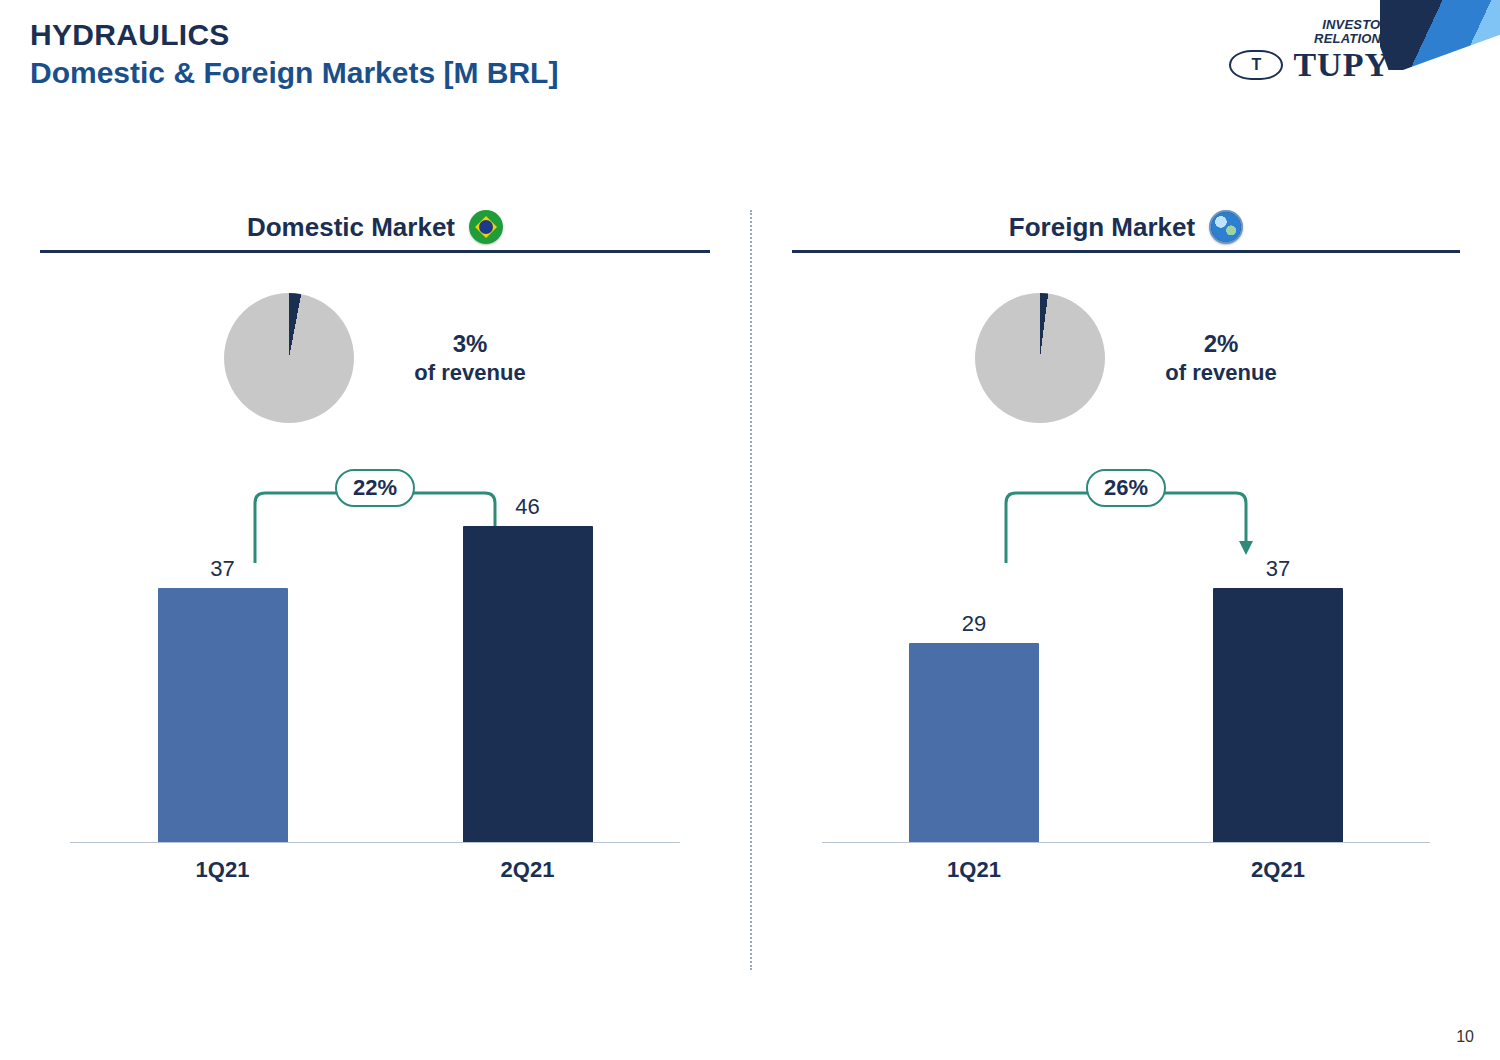INVESTOR
RELATIONS
T
TUPY
HYDRAULICS
Domestic & Foreign Markets [M BRL]
Domestic Market
3%
of revenue
22%
37
46
1Q212Q21
Foreign Market
2%
of revenue
26%
29
37
1Q212Q21
10